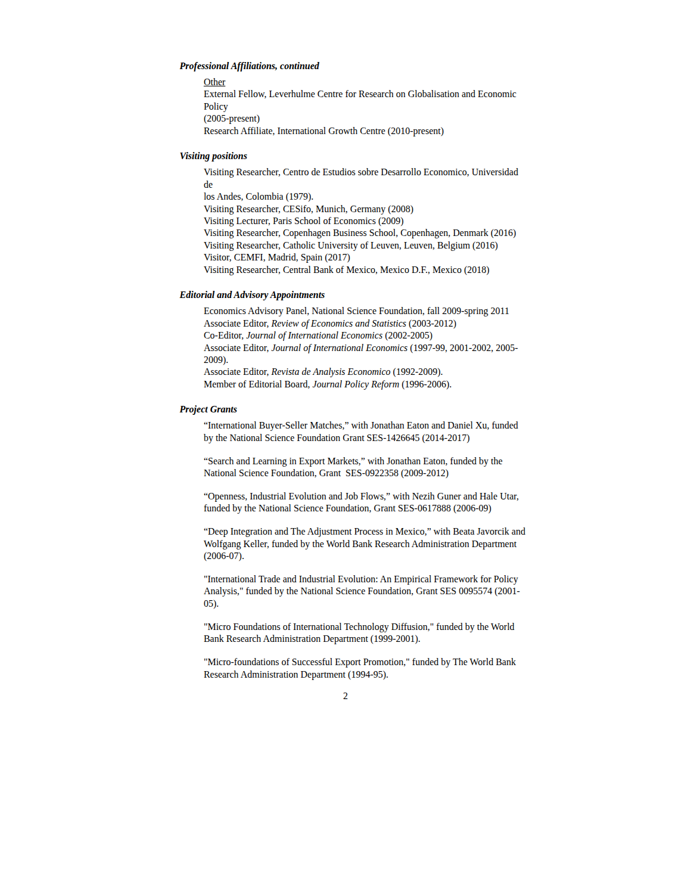Professional Affiliations, continued
Other
External Fellow, Leverhulme Centre for Research on Globalisation and Economic Policy
(2005-present)
Research Affiliate, International Growth Centre (2010-present)
Visiting positions
Visiting Researcher, Centro de Estudios sobre Desarrollo Economico, Universidad de
los Andes, Colombia (1979).
Visiting Researcher, CESifo, Munich, Germany (2008)
Visiting Lecturer, Paris School of Economics (2009)
Visiting Researcher, Copenhagen Business School, Copenhagen, Denmark (2016)
Visiting Researcher, Catholic University of Leuven, Leuven, Belgium (2016)
Visitor, CEMFI, Madrid, Spain (2017)
Visiting Researcher, Central Bank of Mexico, Mexico D.F., Mexico (2018)
Editorial and Advisory Appointments
Economics Advisory Panel, National Science Foundation, fall 2009-spring 2011
Associate Editor, Review of Economics and Statistics (2003-2012)
Co-Editor, Journal of International Economics (2002-2005)
Associate Editor, Journal of International Economics (1997-99, 2001-2002, 2005-2009).
Associate Editor, Revista de Analysis Economico (1992-2009).
Member of Editorial Board, Journal Policy Reform (1996-2006).
Project Grants
“International Buyer-Seller Matches,” with Jonathan Eaton and Daniel Xu, funded by the National Science Foundation Grant SES-1426645 (2014-2017)
“Search and Learning in Export Markets,” with Jonathan Eaton, funded by the National Science Foundation, Grant SES-0922358 (2009-2012)
“Openness, Industrial Evolution and Job Flows,” with Nezih Guner and Hale Utar, funded by the National Science Foundation, Grant SES-0617888 (2006-09)
“Deep Integration and The Adjustment Process in Mexico,” with Beata Javorcik and Wolfgang Keller, funded by the World Bank Research Administration Department (2006-07).
"International Trade and Industrial Evolution: An Empirical Framework for Policy Analysis," funded by the National Science Foundation, Grant SES 0095574 (2001-05).
"Micro Foundations of International Technology Diffusion," funded by the World Bank Research Administration Department (1999-2001).
"Micro-foundations of Successful Export Promotion," funded by The World Bank Research Administration Department (1994-95).
2